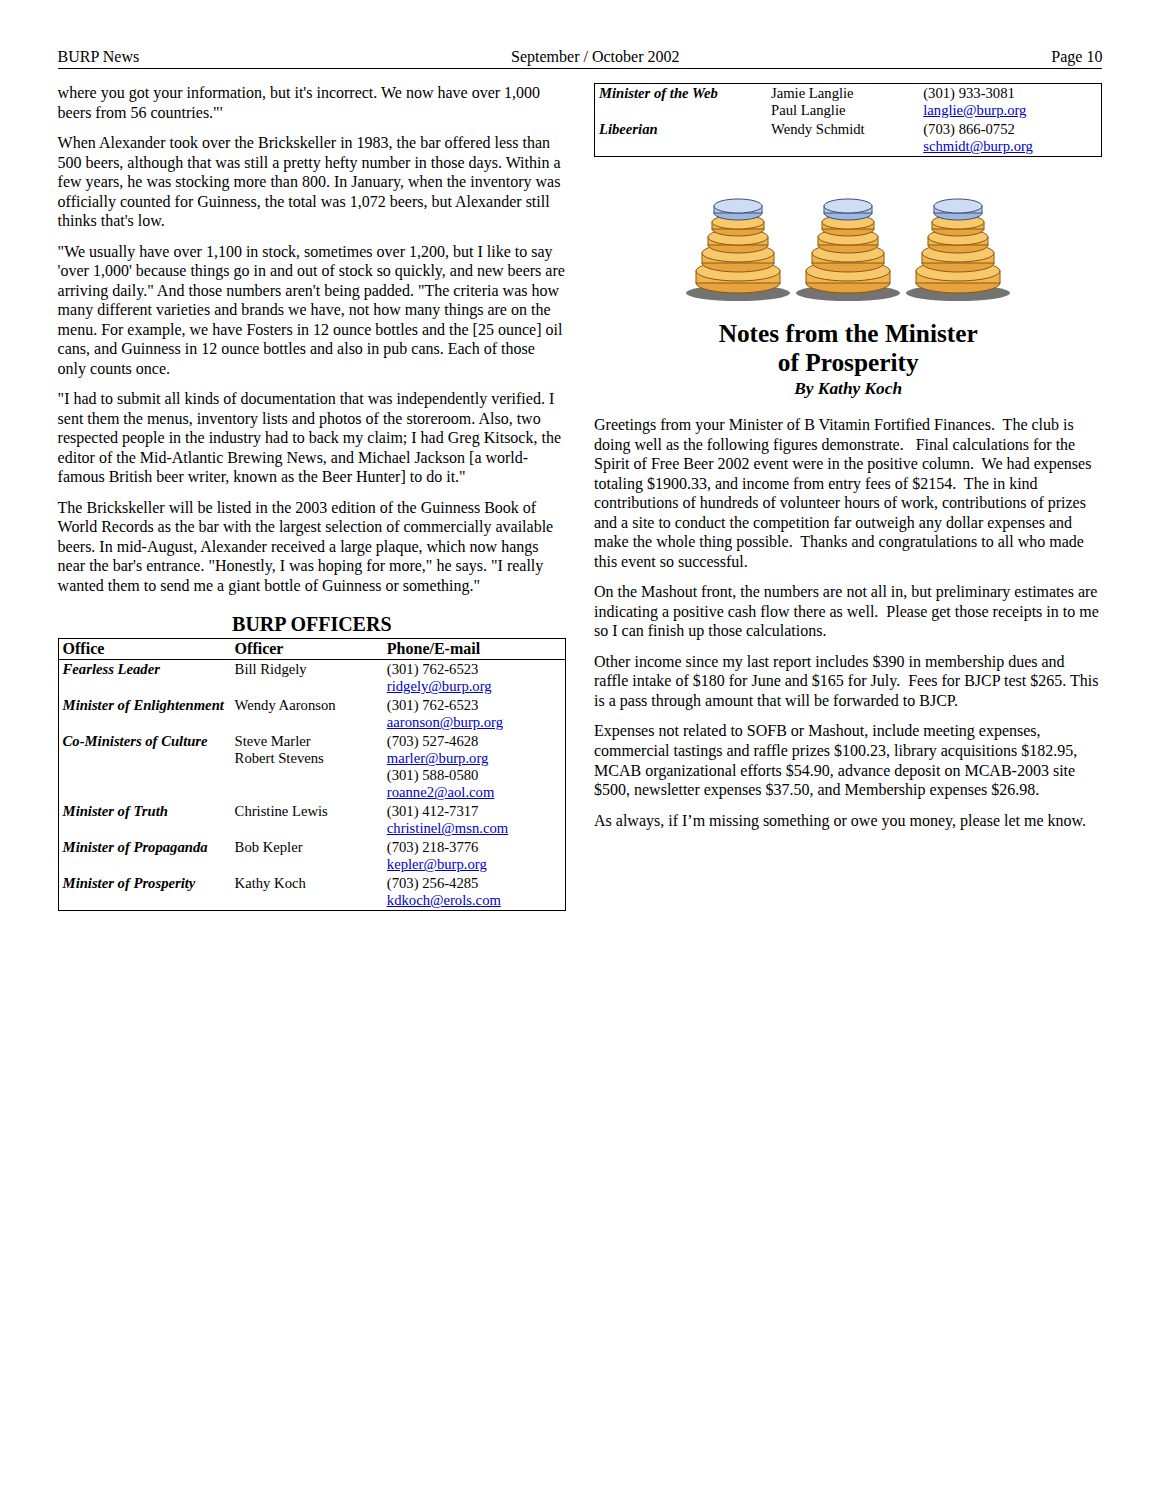BURP News
September / October 2002
Page 10
where you got your information, but it's incorrect. We now have over 1,000 beers from 56 countries."'
When Alexander took over the Brickskeller in 1983, the bar offered less than 500 beers, although that was still a pretty hefty number in those days. Within a few years, he was stocking more than 800. In January, when the inventory was officially counted for Guinness, the total was 1,072 beers, but Alexander still thinks that's low.
"We usually have over 1,100 in stock, sometimes over 1,200, but I like to say 'over 1,000' because things go in and out of stock so quickly, and new beers are arriving daily." And those numbers aren't being padded. "The criteria was how many different varieties and brands we have, not how many things are on the menu. For example, we have Fosters in 12 ounce bottles and the [25 ounce] oil cans, and Guinness in 12 ounce bottles and also in pub cans. Each of those only counts once.
"I had to submit all kinds of documentation that was independently verified. I sent them the menus, inventory lists and photos of the storeroom. Also, two respected people in the industry had to back my claim; I had Greg Kitsock, the editor of the Mid-Atlantic Brewing News, and Michael Jackson [a world-famous British beer writer, known as the Beer Hunter] to do it."
The Brickskeller will be listed in the 2003 edition of the Guinness Book of World Records as the bar with the largest selection of commercially available beers. In mid-August, Alexander received a large plaque, which now hangs near the bar's entrance. "Honestly, I was hoping for more," he says. "I really wanted them to send me a giant bottle of Guinness or something."
BURP OFFICERS
| Office | Officer | Phone/E-mail |
| --- | --- | --- |
| Fearless Leader | Bill Ridgely | (301) 762-6523 ridgely@burp.org |
| Minister of Enlightenment | Wendy Aaronson | (301) 762-6523 aaronson@burp.org |
| Co-Ministers of Culture | Steve Marler Robert Stevens | (703) 527-4628 marler@burp.org (301) 588-0580 roanne2@aol.com |
| Minister of Truth | Christine Lewis | (301) 412-7317 christinel@msn.com |
| Minister of Propaganda | Bob Kepler | (703) 218-3776 kepler@burp.org |
| Minister of Prosperity | Kathy Koch | (703) 256-4285 kdkoch@erols.com |
| Minister of the Web | Jamie Langlie Paul Langlie | (301) 933-3081 langlie@burp.org |
| Libeerian | Wendy Schmidt | (703) 866-0752 schmidt@burp.org |
Notes from the Minister
of Prosperity
By Kathy Koch
Greetings from your Minister of B Vitamin Fortified Finances. The club is doing well as the following figures demonstrate. Final calculations for the Spirit of Free Beer 2002 event were in the positive column. We had expenses totaling $1900.33, and income from entry fees of $2154. The in kind contributions of hundreds of volunteer hours of work, contributions of prizes and a site to conduct the competition far outweigh any dollar expenses and make the whole thing possible. Thanks and congratulations to all who made this event so successful.
On the Mashout front, the numbers are not all in, but preliminary estimates are indicating a positive cash flow there as well. Please get those receipts in to me so I can finish up those calculations.
Other income since my last report includes $390 in membership dues and raffle intake of $180 for June and $165 for July. Fees for BJCP test $265. This is a pass through amount that will be forwarded to BJCP.
Expenses not related to SOFB or Mashout, include meeting expenses, commercial tastings and raffle prizes $100.23, library acquisitions $182.95, MCAB organizational efforts $54.90, advance deposit on MCAB-2003 site $500, newsletter expenses $37.50, and Membership expenses $26.98.
As always, if I’m missing something or owe you money, please let me know.